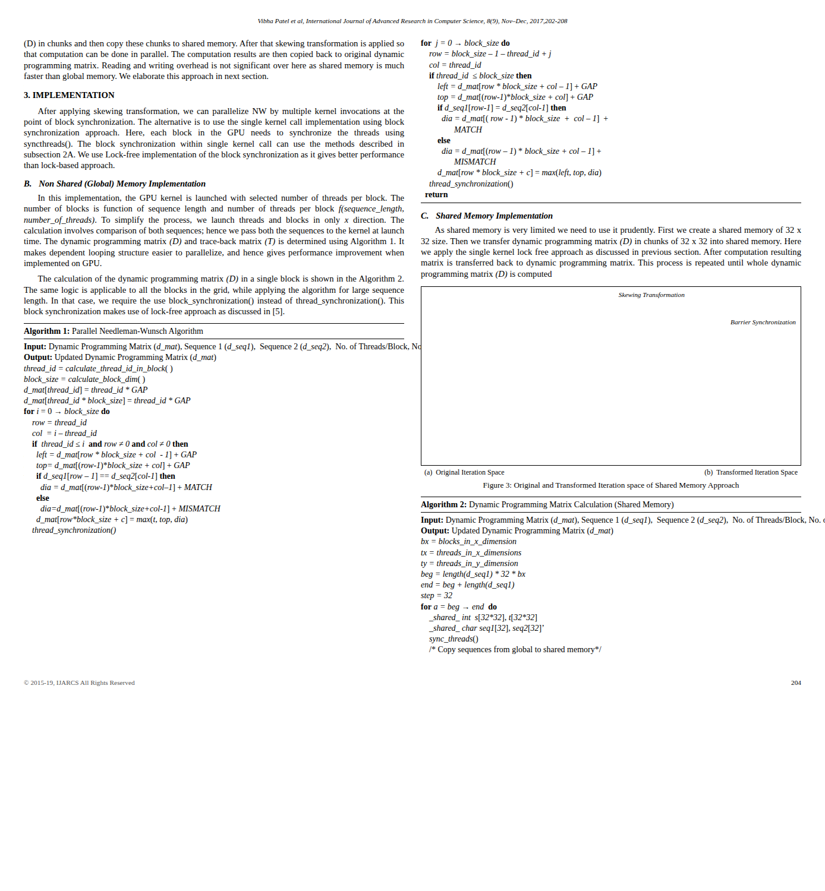Vibha Patel et al, International Journal of Advanced Research in Computer Science, 8(9), Nov–Dec, 2017,202-208
(D) in chunks and then copy these chunks to shared memory. After that skewing transformation is applied so that computation can be done in parallel. The computation results are then copied back to original dynamic programming matrix. Reading and writing overhead is not significant over here as shared memory is much faster than global memory. We elaborate this approach in next section.
3. IMPLEMENTATION
After applying skewing transformation, we can parallelize NW by multiple kernel invocations at the point of block synchronization. The alternative is to use the single kernel call implementation using block synchronization approach. Here, each block in the GPU needs to synchronize the threads using syncthreads(). The block synchronization within single kernel call can use the methods described in subsection 2A. We use Lock-free implementation of the block synchronization as it gives better performance than lock-based approach.
B. Non Shared (Global) Memory Implementation
In this implementation, the GPU kernel is launched with selected number of threads per block. The number of blocks is function of sequence length and number of threads per block f(sequence_length, number_of_threads). To simplify the process, we launch threads and blocks in only x direction. The calculation involves comparison of both sequences; hence we pass both the sequences to the kernel at launch time. The dynamic programming matrix (D) and trace-back matrix (T) is determined using Algorithm 1. It makes dependent looping structure easier to parallelize, and hence gives performance improvement when implemented on GPU.
The calculation of the dynamic programming matrix (D) in a single block is shown in the Algorithm 2. The same logic is applicable to all the blocks in the grid, while applying the algorithm for large sequence length. In that case, we require the use block_synchronization() instead of thread_synchronization(). This block synchronization makes use of lock-free approach as discussed in [5].
Algorithm 1: Parallel Needleman-Wunsch Algorithm
Input: Dynamic Programming Matrix (d_mat), Sequence 1 (d_seq1), Sequence 2 (d_seq2), No. of Threads/Block, No. of Blocks Output: Updated Dynamic Programming Matrix (d_mat) thread_id = calculate_thread_id_in_block( ) block_size = calculate_block_dim( ) d_mat[thread_id] = thread_id * GAP d_mat[thread_id * block_size] = thread_id * GAP for i = 0 → block_size do row = thread_id col = i – thread_id if thread_id ≤ i and row ≠ 0 and col ≠ 0 then left = d_mat[row * block_size + col - 1] + GAP top= d_mat[(row-1)*block_size + col] + GAP if d_seq1[row – 1] == d_seq2[col-1] then dia = d_mat[(row-1)*block_size+col–1] + MATCH else dia=d_mat[(row-1)*block_size+col-1] + MISMATCH d_mat[row*block_size + c] = max(t, top, dia) thread_synchronization()
for j = 0 → block_size do row = block_size – 1 – thread_id + j col = thread_id if thread_id ≤ block_size then left = d_mat[row * block_size + col – 1] + GAP top = d_mat[(row-1)*block_size + col] + GAP if d_seq1[row-1] = d_seq2[col-1] then dia = d_mat[( row - 1) * block_size + col – 1] + MATCH else dia = d_mat[(row – 1) * block_size + col – 1] + MISMATCH d_mat[row * block_size + c] = max(left, top, dia) thread_synchronization() return
C. Shared Memory Implementation
As shared memory is very limited we need to use it prudently. First we create a shared memory of 32 x 32 size. Then we transfer dynamic programming matrix (D) in chunks of 32 x 32 into shared memory. Here we apply the single kernel lock free approach as discussed in previous section. After computation resulting matrix is transferred back to dynamic programming matrix. This process is repeated until whole dynamic programming matrix (D) is computed
Skewing Transformation Barrier Synchronization
(a) Original Iteration Space (b) Transformed Iteration Space
Figure 3: Original and Transformed Iteration space of Shared Memory Approach
Algorithm 2: Dynamic Programming Matrix Calculation (Shared Memory)
Input: Dynamic Programming Matrix (d_mat), Sequence 1 (d_seq1), Sequence 2 (d_seq2), No. of Threads/Block, No. of Blocks Output: Updated Dynamic Programming Matrix (d_mat) bx = blocks_in_x_dimension tx = threads_in_x_dimensions ty = threads_in_y_dimension beg = length(d_seq1) * 32 * bx end = beg + length(d_seq1) step = 32 for a = beg → end do _shared_ int s[32*32], t[32*32] _shared_ char seq1[32], seq2[32]’ sync_threads() /* Copy sequences from global to shared memory*/
© 2015-19, IJARCS All Rights Reserved
204